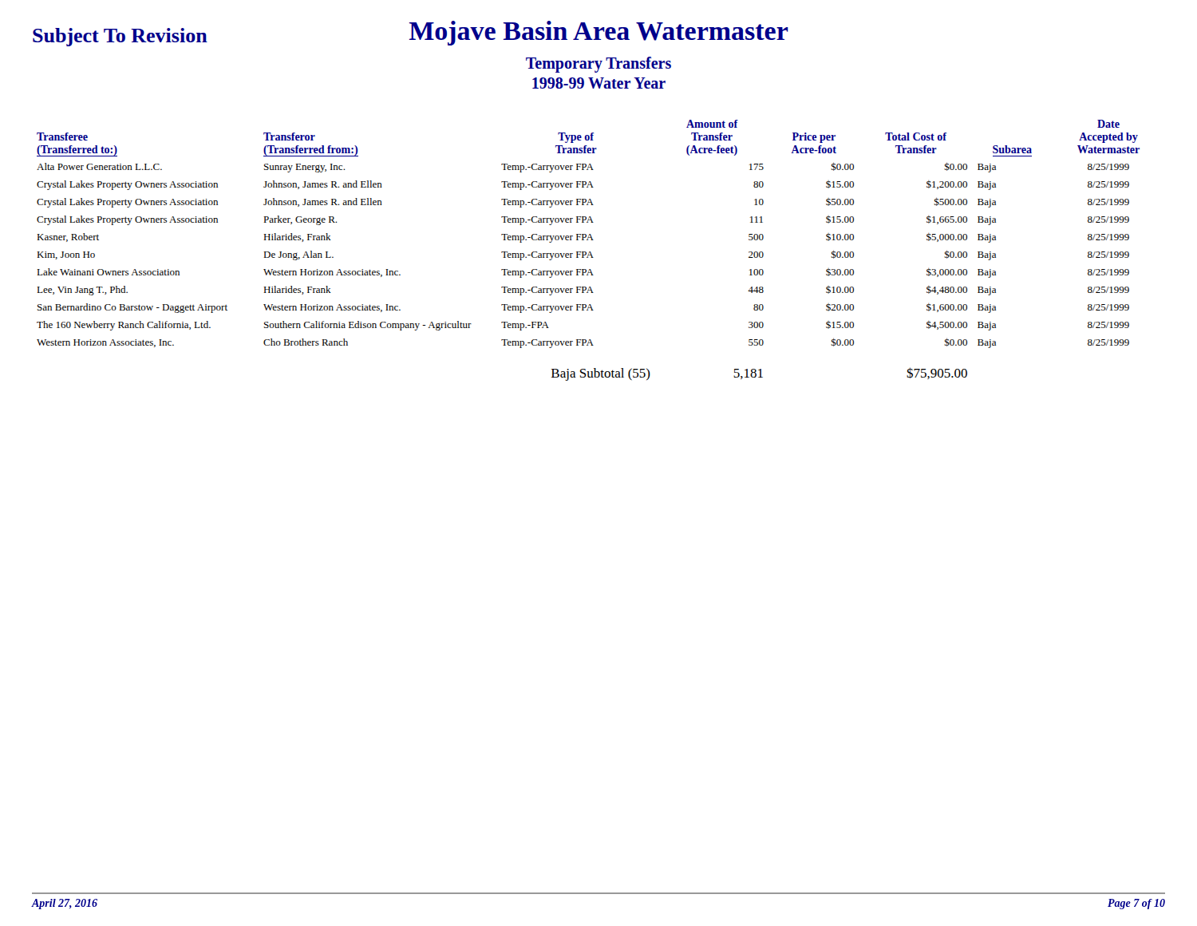Subject To Revision
Mojave Basin Area Watermaster
Temporary Transfers
1998-99 Water Year
| Transferee (Transferred to:) | Transferor (Transferred from:) | Type of Transfer | Amount of Transfer (Acre-feet) | Price per Acre-foot | Total Cost of Transfer | Subarea | Date Accepted by Watermaster |
| --- | --- | --- | --- | --- | --- | --- | --- |
| Alta Power Generation L.L.C. | Sunray Energy, Inc. | Temp.-Carryover FPA | 175 | $0.00 | $0.00 | Baja | 8/25/1999 |
| Crystal Lakes Property Owners Association | Johnson, James R. and Ellen | Temp.-Carryover FPA | 80 | $15.00 | $1,200.00 | Baja | 8/25/1999 |
| Crystal Lakes Property Owners Association | Johnson, James R. and Ellen | Temp.-Carryover FPA | 10 | $50.00 | $500.00 | Baja | 8/25/1999 |
| Crystal Lakes Property Owners Association | Parker, George R. | Temp.-Carryover FPA | 111 | $15.00 | $1,665.00 | Baja | 8/25/1999 |
| Kasner, Robert | Hilarides, Frank | Temp.-Carryover FPA | 500 | $10.00 | $5,000.00 | Baja | 8/25/1999 |
| Kim, Joon Ho | De Jong, Alan L. | Temp.-Carryover FPA | 200 | $0.00 | $0.00 | Baja | 8/25/1999 |
| Lake Wainani Owners Association | Western Horizon Associates, Inc. | Temp.-Carryover FPA | 100 | $30.00 | $3,000.00 | Baja | 8/25/1999 |
| Lee, Vin Jang T., Phd. | Hilarides, Frank | Temp.-Carryover FPA | 448 | $10.00 | $4,480.00 | Baja | 8/25/1999 |
| San Bernardino Co Barstow - Daggett Airport | Western Horizon Associates, Inc. | Temp.-Carryover FPA | 80 | $20.00 | $1,600.00 | Baja | 8/25/1999 |
| The 160 Newberry Ranch California, Ltd. | Southern California Edison Company - Agricultur | Temp.-FPA | 300 | $15.00 | $4,500.00 | Baja | 8/25/1999 |
| Western Horizon Associates, Inc. | Cho Brothers Ranch | Temp.-Carryover FPA | 550 | $0.00 | $0.00 | Baja | 8/25/1999 |
| | | Baja Subtotal (55) | 5,181 | | $75,905.00 | | |
April 27, 2016 Page 7 of 10